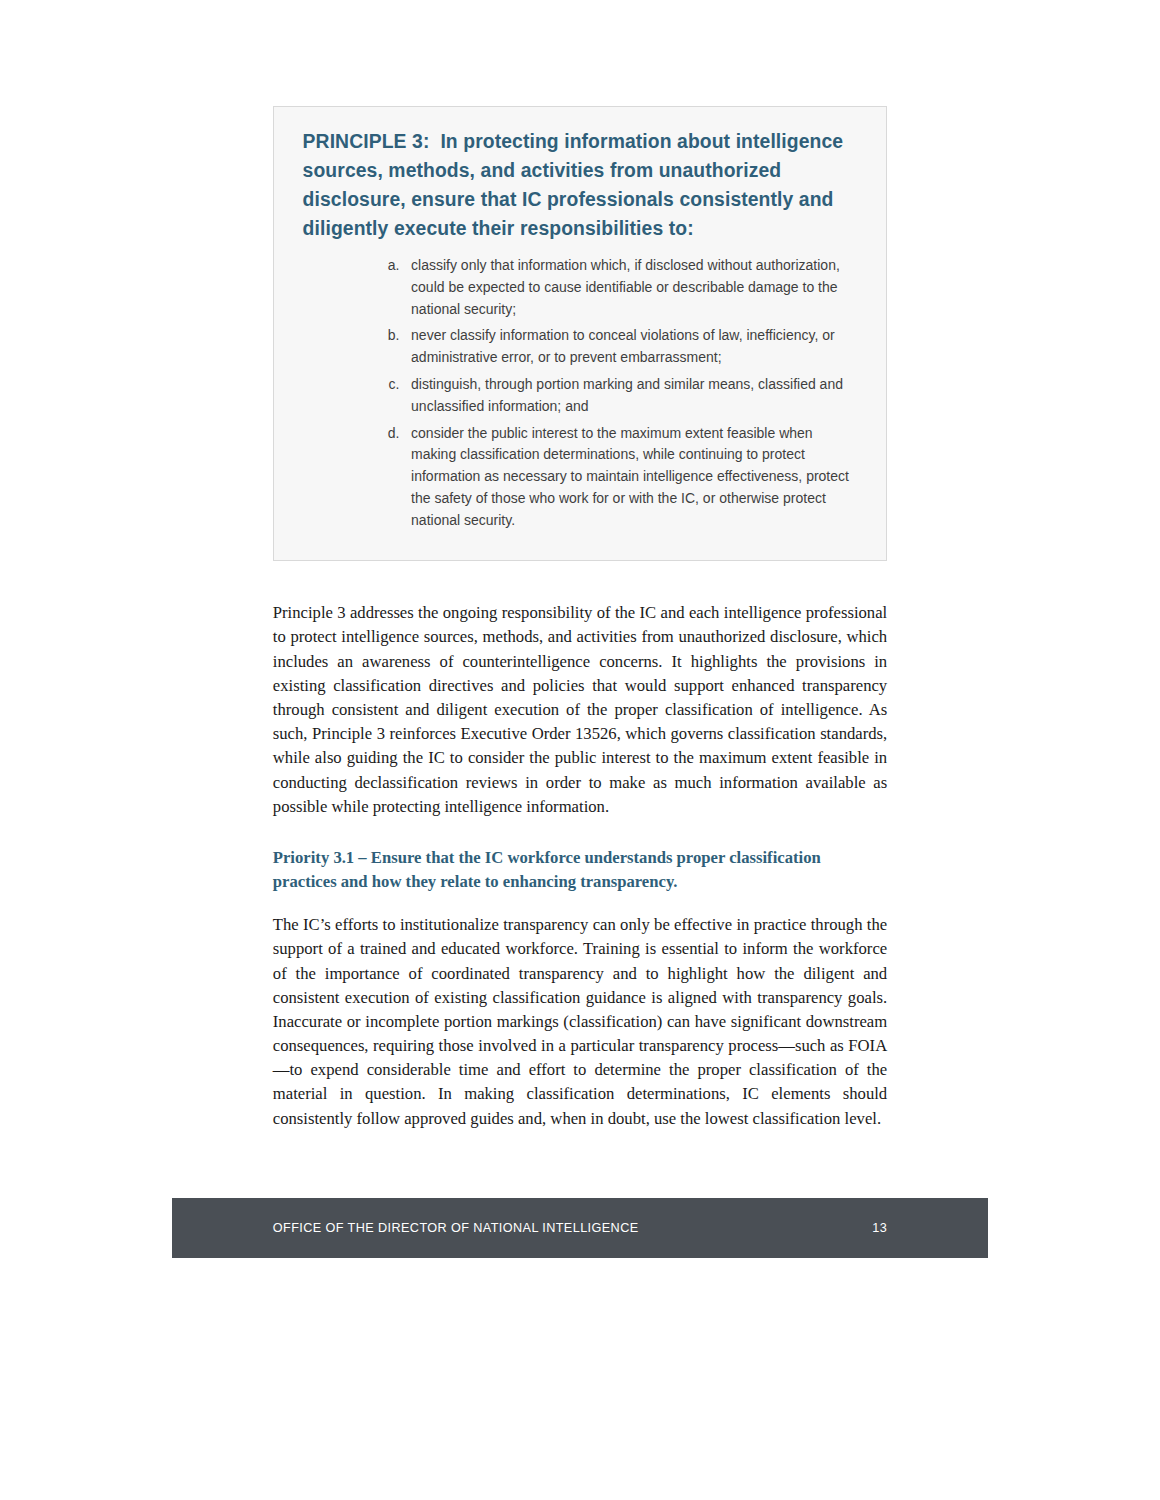PRINCIPLE 3: In protecting information about intelligence sources, methods, and activities from unauthorized disclosure, ensure that IC professionals consistently and diligently execute their responsibilities to:
classify only that information which, if disclosed without authorization, could be expected to cause identifiable or describable damage to the national security;
never classify information to conceal violations of law, inefficiency, or administrative error, or to prevent embarrassment;
distinguish, through portion marking and similar means, classified and unclassified information; and
consider the public interest to the maximum extent feasible when making classification determinations, while continuing to protect information as necessary to maintain intelligence effectiveness, protect the safety of those who work for or with the IC, or otherwise protect national security.
Principle 3 addresses the ongoing responsibility of the IC and each intelligence professional to protect intelligence sources, methods, and activities from unauthorized disclosure, which includes an awareness of counterintelligence concerns. It highlights the provisions in existing classification directives and policies that would support enhanced transparency through consistent and diligent execution of the proper classification of intelligence. As such, Principle 3 reinforces Executive Order 13526, which governs classification standards, while also guiding the IC to consider the public interest to the maximum extent feasible in conducting declassification reviews in order to make as much information available as possible while protecting intelligence information.
Priority 3.1 – Ensure that the IC workforce understands proper classification practices and how they relate to enhancing transparency.
The IC’s efforts to institutionalize transparency can only be effective in practice through the support of a trained and educated workforce. Training is essential to inform the workforce of the importance of coordinated transparency and to highlight how the diligent and consistent execution of existing classification guidance is aligned with transparency goals. Inaccurate or incomplete portion markings (classification) can have significant downstream consequences, requiring those involved in a particular transparency process—such as FOIA—to expend considerable time and effort to determine the proper classification of the material in question. In making classification determinations, IC elements should consistently follow approved guides and, when in doubt, use the lowest classification level.
Office of the Director of National Intelligence 13